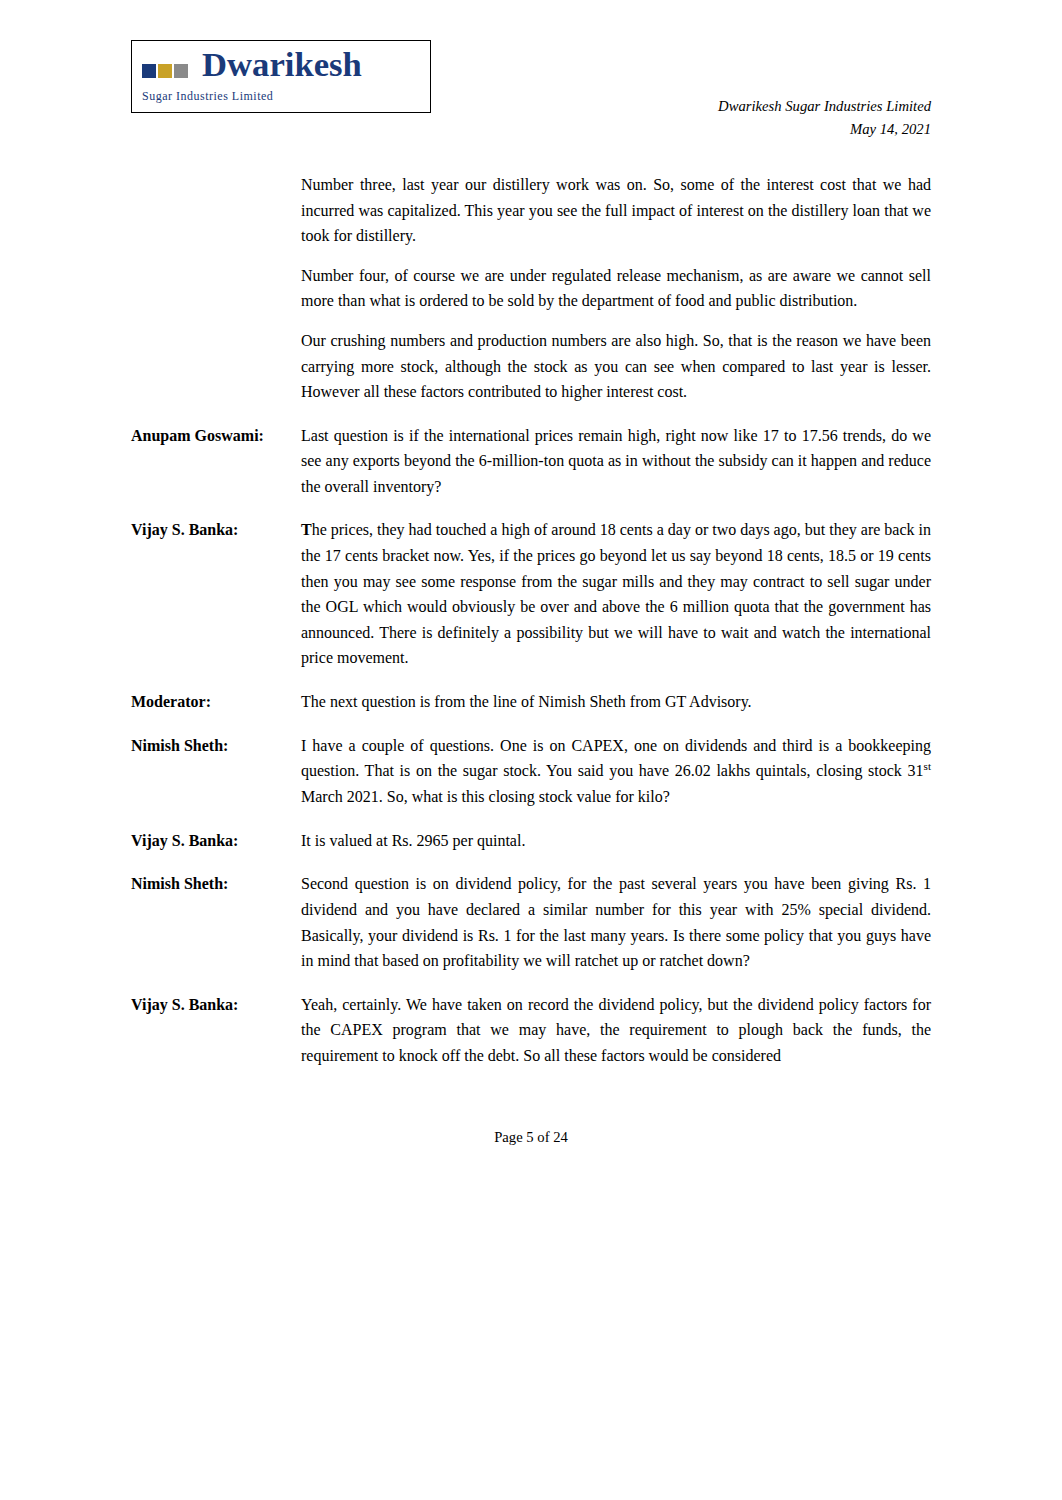Dwarikesh
Sugar Industries Limited
Dwarikesh Sugar Industries Limited
May 14, 2021
| | Number three, last year our distillery work was on. So, some of the interest cost that we had incurred was capitalized. This year you see the full impact of interest on the distillery loan that we took for distillery. Number four, of course we are under regulated release mechanism, as are aware we cannot sell more than what is ordered to be sold by the department of food and public distribution. Our crushing numbers and production numbers are also high. So, that is the reason we have been carrying more stock, although the stock as you can see when compared to last year is lesser. However all these factors contributed to higher interest cost. |
| Anupam Goswami: | Last question is if the international prices remain high, right now like 17 to 17.56 trends, do we see any exports beyond the 6-million-ton quota as in without the subsidy can it happen and reduce the overall inventory? |
| Vijay S. Banka: | T he prices, they had touched a high of around 18 cents a day or two days ago, but they are back in the 17 cents bracket now. Yes, if the prices go beyond let us say beyond 18 cents, 18.5 or 19 cents then you may see some response from the sugar mills and they may contract to sell sugar under the OGL which would obviously be over and above the 6 million quota that the government has announced. There is definitely a possibility but we will have to wait and watch the international price movement. |
| Moderator: | The next question is from the line of Nimish Sheth from GT Advisory. |
| Nimish Sheth: | I have a couple of questions. One is on CAPEX, one on dividends and third is a bookkeeping question. That is on the sugar stock. You said you have 26.02 lakhs quintals, closing stock 31 st March 2021. So, what is this closing stock value for kilo? |
| Vijay S. Banka: | It is valued at Rs. 2965 per quintal. |
| Nimish Sheth: | Second question is on dividend policy, for the past several years you have been giving Rs. 1 dividend and you have declared a similar number for this year with 25% special dividend. Basically, your dividend is Rs. 1 for the last many years. Is there some policy that you guys have in mind that based on profitability we will ratchet up or ratchet down? |
| Vijay S. Banka: | Yeah, certainly. We have taken on record the dividend policy, but the dividend policy factors for the CAPEX program that we may have, the requirement to plough back the funds, the requirement to knock off the debt. So all these factors would be considered |
Page 5 of 24